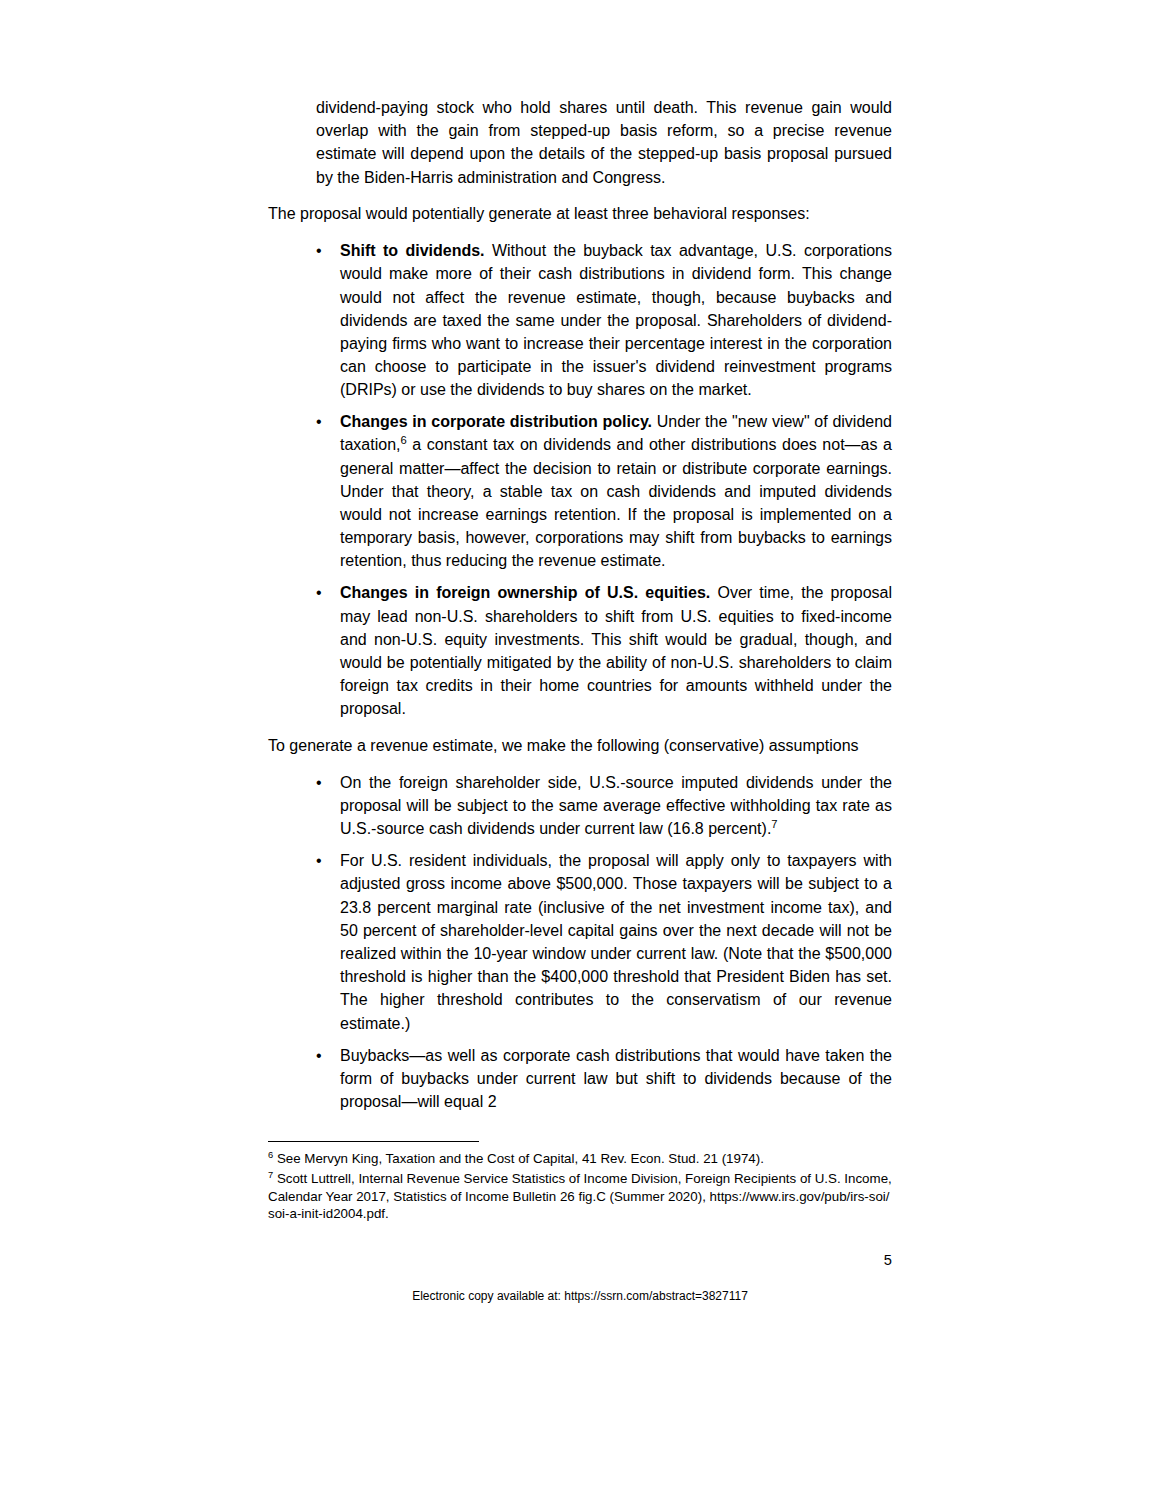dividend-paying stock who hold shares until death. This revenue gain would overlap with the gain from stepped-up basis reform, so a precise revenue estimate will depend upon the details of the stepped-up basis proposal pursued by the Biden-Harris administration and Congress.
The proposal would potentially generate at least three behavioral responses:
Shift to dividends. Without the buyback tax advantage, U.S. corporations would make more of their cash distributions in dividend form. This change would not affect the revenue estimate, though, because buybacks and dividends are taxed the same under the proposal. Shareholders of dividend-paying firms who want to increase their percentage interest in the corporation can choose to participate in the issuer's dividend reinvestment programs (DRIPs) or use the dividends to buy shares on the market.
Changes in corporate distribution policy. Under the "new view" of dividend taxation,6 a constant tax on dividends and other distributions does not—as a general matter—affect the decision to retain or distribute corporate earnings. Under that theory, a stable tax on cash dividends and imputed dividends would not increase earnings retention. If the proposal is implemented on a temporary basis, however, corporations may shift from buybacks to earnings retention, thus reducing the revenue estimate.
Changes in foreign ownership of U.S. equities. Over time, the proposal may lead non-U.S. shareholders to shift from U.S. equities to fixed-income and non-U.S. equity investments. This shift would be gradual, though, and would be potentially mitigated by the ability of non-U.S. shareholders to claim foreign tax credits in their home countries for amounts withheld under the proposal.
To generate a revenue estimate, we make the following (conservative) assumptions
On the foreign shareholder side, U.S.-source imputed dividends under the proposal will be subject to the same average effective withholding tax rate as U.S.-source cash dividends under current law (16.8 percent).7
For U.S. resident individuals, the proposal will apply only to taxpayers with adjusted gross income above $500,000. Those taxpayers will be subject to a 23.8 percent marginal rate (inclusive of the net investment income tax), and 50 percent of shareholder-level capital gains over the next decade will not be realized within the 10-year window under current law. (Note that the $500,000 threshold is higher than the $400,000 threshold that President Biden has set. The higher threshold contributes to the conservatism of our revenue estimate.)
Buybacks—as well as corporate cash distributions that would have taken the form of buybacks under current law but shift to dividends because of the proposal—will equal 2
6 See Mervyn King, Taxation and the Cost of Capital, 41 Rev. Econ. Stud. 21 (1974).
7 Scott Luttrell, Internal Revenue Service Statistics of Income Division, Foreign Recipients of U.S. Income, Calendar Year 2017, Statistics of Income Bulletin 26 fig.C (Summer 2020), https://www.irs.gov/pub/irs-soi/soi-a-init-id2004.pdf.
5
Electronic copy available at: https://ssrn.com/abstract=3827117